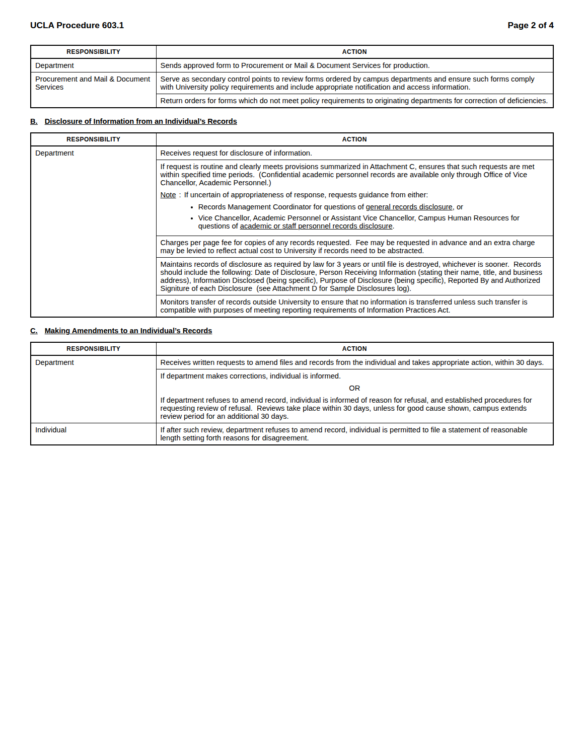UCLA Procedure 603.1 Page 2 of 4
| RESPONSIBILITY | ACTION |
| --- | --- |
| Department | Sends approved form to Procurement or Mail & Document Services for production. |
| Procurement and Mail & Document Services | Serve as secondary control points to review forms ordered by campus departments and ensure such forms comply with University policy requirements and include appropriate notification and access information. |
| Return orders for forms which do not meet policy requirements to originating departments for correction of deficiencies. |
B. Disclosure of Information from an Individual’s Records
| RESPONSIBILITY | ACTION |
| --- | --- |
| Department | Receives request for disclosure of information. |
| If request is routine and clearly meets provisions summarized in Attachment C, ensures that such requests are met within specified time periods. (Confidential academic personnel records are available only through Office of Vice Chancellor, Academic Personnel.) Note : If uncertain of appropriateness of response, requests guidance from either: Records Management Coordinator for questions of general records disclosure , or Vice Chancellor, Academic Personnel or Assistant Vice Chancellor, Campus Human Resources for questions of academic or staff personnel records disclosure . |
| Charges per page fee for copies of any records requested. Fee may be requested in advance and an extra charge may be levied to reflect actual cost to University if records need to be abstracted. |
| Maintains records of disclosure as required by law for 3 years or until file is destroyed, whichever is sooner. Records should include the following: Date of Disclosure, Person Receiving Information (stating their name, title, and business address), Information Disclosed (being specific), Purpose of Disclosure (being specific), Reported By and Authorized Signiture of each Disclosure (see Attachment D for Sample Disclosures log). |
| Monitors transfer of records outside University to ensure that no information is transferred unless such transfer is compatible with purposes of meeting reporting requirements of Information Practices Act. |
C. Making Amendments to an Individual’s Records
| RESPONSIBILITY | ACTION |
| --- | --- |
| Department | Receives written requests to amend files and records from the individual and takes appropriate action, within 30 days. |
| If department makes corrections, individual is informed. OR If department refuses to amend record, individual is informed of reason for refusal, and established procedures for requesting review of refusal. Reviews take place within 30 days, unless for good cause shown, campus extends review period for an additional 30 days. |
| Individual | If after such review, department refuses to amend record, individual is permitted to file a statement of reasonable length setting forth reasons for disagreement. |